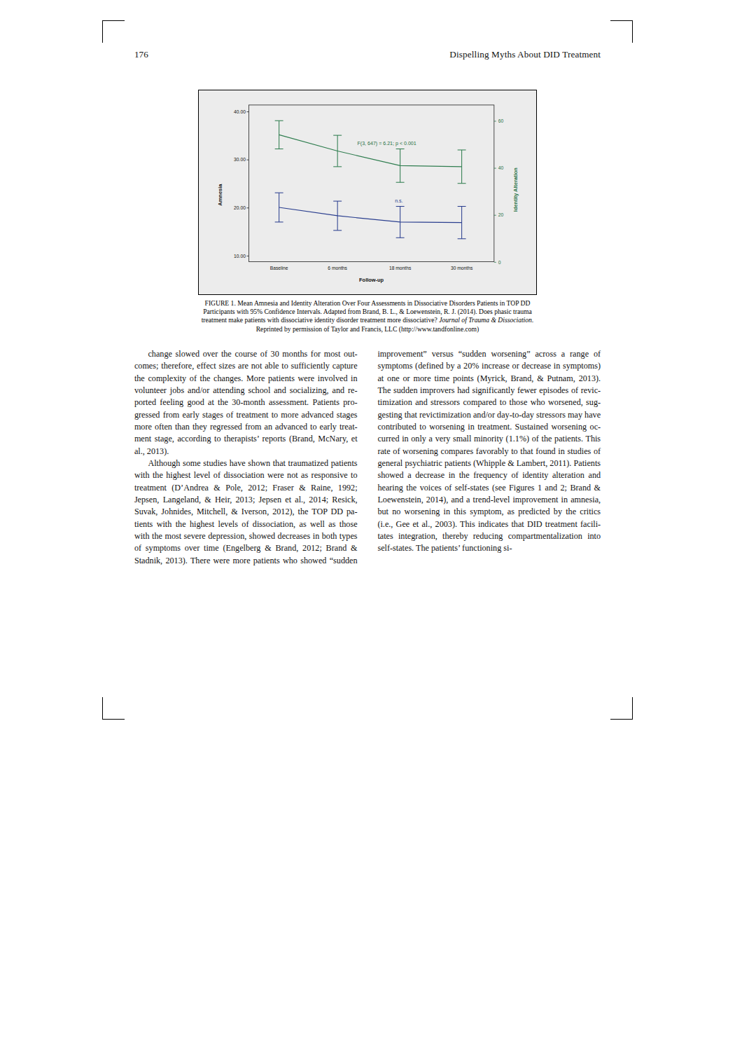176 Dispelling Myths About DID Treatment
40.00 30.00 20.00 10.00 Amnesia 60 40 20 0 Identity Alteration Baseline 6 months 18 months 30 months Follow-up F(3, 647) = 6.21; p < 0.001 n.s.
FIGURE 1. Mean Amnesia and Identity Alteration Over Four Assessments in Dissociative Disorders Patients in TOP DD Participants with 95% Confidence Intervals. Adapted from Brand, B. L., & Loewenstein, R. J. (2014). Does phasic trauma treatment make patients with dissociative identity disorder treatment more dissociative? Journal of Trauma & Dissociation. Reprinted by permission of Taylor and Francis, LLC (http://www.tandfonline.com)
change slowed over the course of 30 months for most outcomes; therefore, effect sizes are not able to sufficiently capture the complexity of the changes. More patients were involved in volunteer jobs and/or attending school and socializing, and reported feeling good at the 30-month assessment. Patients progressed from early stages of treatment to more advanced stages more often than they regressed from an advanced to early treatment stage, according to therapists’ reports (Brand, McNary, et al., 2013).
Although some studies have shown that traumatized patients with the highest level of dissociation were not as responsive to treatment (D’Andrea & Pole, 2012; Fraser & Raine, 1992; Jepsen, Langeland, & Heir, 2013; Jepsen et al., 2014; Resick, Suvak, Johnides, Mitchell, & Iverson, 2012), the TOP DD patients with the highest levels of dissociation, as well as those with the most severe depression, showed decreases in both types of symptoms over time (Engelberg & Brand, 2012; Brand & Stadnik, 2013). There were more patients who showed “sudden improvement” versus “sudden worsening” across a range of symptoms (defined by a 20% increase or decrease in symptoms) at one or more time points (Myrick, Brand, & Putnam, 2013). The sudden improvers had significantly fewer episodes of revictimization and stressors compared to those who worsened, suggesting that revictimization and/or day-to-day stressors may have contributed to worsening in treatment. Sustained worsening occurred in only a very small minority (1.1%) of the patients. This rate of worsening compares favorably to that found in studies of general psychiatric patients (Whipple & Lambert, 2011). Patients showed a decrease in the frequency of identity alteration and hearing the voices of self-states (see Figures 1 and 2; Brand & Loewenstein, 2014), and a trend-level improvement in amnesia, but no worsening in this symptom, as predicted by the critics (i.e., Gee et al., 2003). This indicates that DID treatment facilitates integration, thereby reducing compartmentalization into self-states. The patients’ functioning si-